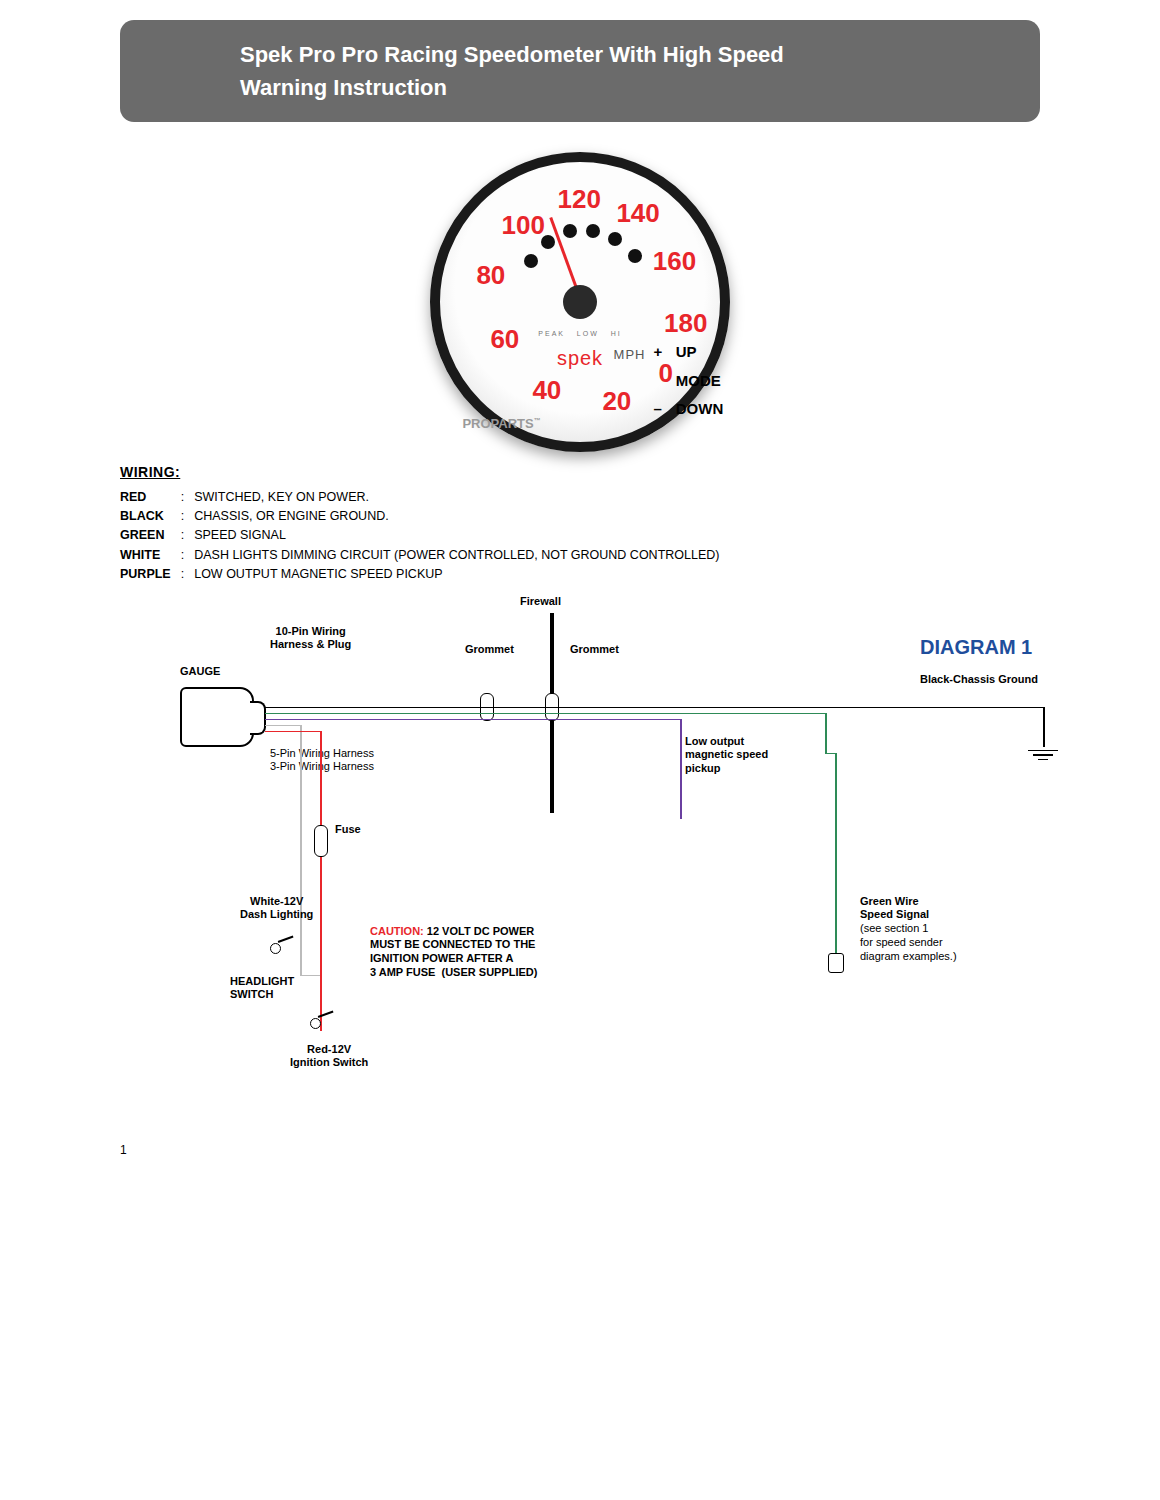Spek Pro Pro Racing Speedometer With High Speed
Warning Instruction
0 20 40 60 80 100 120 140 160 180 PEAK LOW HI spek MPH PROPARTS™
+ UP
MODE
– DOWN
WIRING:
| RED | : | SWITCHED, KEY ON POWER. |
| BLACK | : | CHASSIS, OR ENGINE GROUND. |
| GREEN | : | SPEED SIGNAL |
| WHITE | : | DASH LIGHTS DIMMING CIRCUIT (POWER CONTROLLED, NOT GROUND CONTROLLED) |
| PURPLE | : | LOW OUTPUT MAGNETIC SPEED PICKUP |
DIAGRAM 1
Firewall
10-Pin Wiring
Harness & Plug
Grommet
Grommet
GAUGE
5-Pin Wiring Harness
3-Pin Wiring Harness
Black-Chassis Ground
Green Wire
Speed Signal
(see section 1
for speed sender
diagram examples.)
Low output
magnetic speed
pickup
Fuse
White-12V
Dash Lighting
HEADLIGHT
SWITCH
Red-12V
Ignition Switch
CAUTION: 12 VOLT DC POWER
MUST BE CONNECTED TO THE
IGNITION POWER AFTER A
3 AMP FUSE (USER SUPPLIED)
1